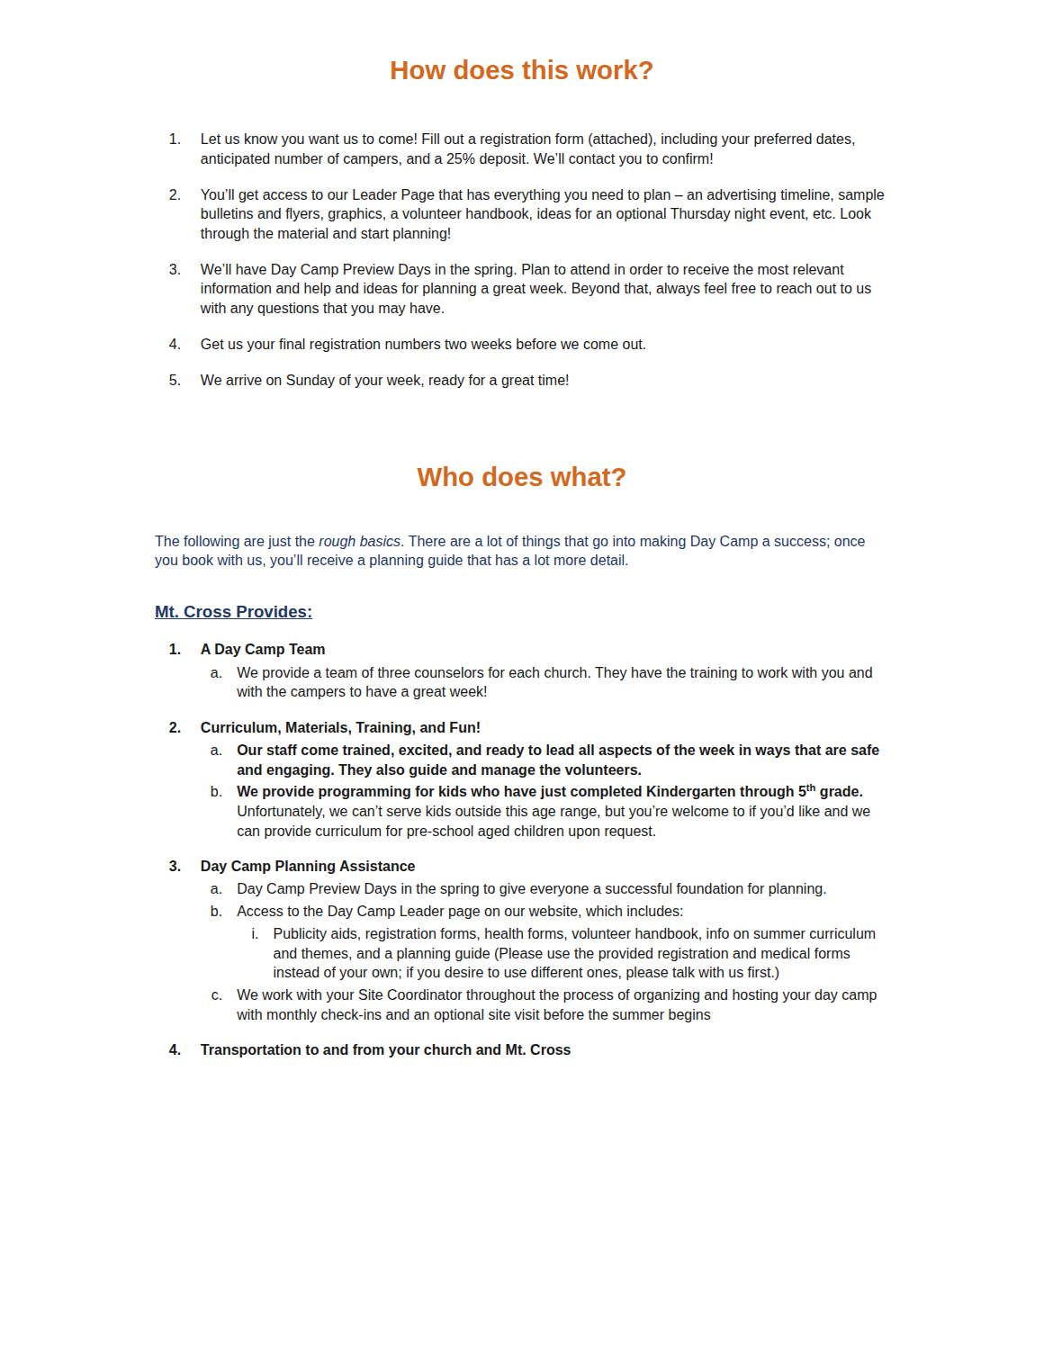How does this work?
Let us know you want us to come! Fill out a registration form (attached), including your preferred dates, anticipated number of campers, and a 25% deposit. We’ll contact you to confirm!
You’ll get access to our Leader Page that has everything you need to plan – an advertising timeline, sample bulletins and flyers, graphics, a volunteer handbook, ideas for an optional Thursday night event, etc. Look through the material and start planning!
We’ll have Day Camp Preview Days in the spring. Plan to attend in order to receive the most relevant information and help and ideas for planning a great week. Beyond that, always feel free to reach out to us with any questions that you may have.
Get us your final registration numbers two weeks before we come out.
We arrive on Sunday of your week, ready for a great time!
Who does what?
The following are just the rough basics. There are a lot of things that go into making Day Camp a success; once you book with us, you’ll receive a planning guide that has a lot more detail.
Mt. Cross Provides:
A Day Camp Team
We provide a team of three counselors for each church. They have the training to work with you and with the campers to have a great week!
Curriculum, Materials, Training, and Fun!
Our staff come trained, excited, and ready to lead all aspects of the week in ways that are safe and engaging. They also guide and manage the volunteers.
We provide programming for kids who have just completed Kindergarten through 5th grade. Unfortunately, we can’t serve kids outside this age range, but you’re welcome to if you’d like and we can provide curriculum for pre-school aged children upon request.
Day Camp Planning Assistance
Day Camp Preview Days in the spring to give everyone a successful foundation for planning.
Access to the Day Camp Leader page on our website, which includes:
Publicity aids, registration forms, health forms, volunteer handbook, info on summer curriculum and themes, and a planning guide (Please use the provided registration and medical forms instead of your own; if you desire to use different ones, please talk with us first.)
We work with your Site Coordinator throughout the process of organizing and hosting your day camp with monthly check-ins and an optional site visit before the summer begins
Transportation to and from your church and Mt. Cross